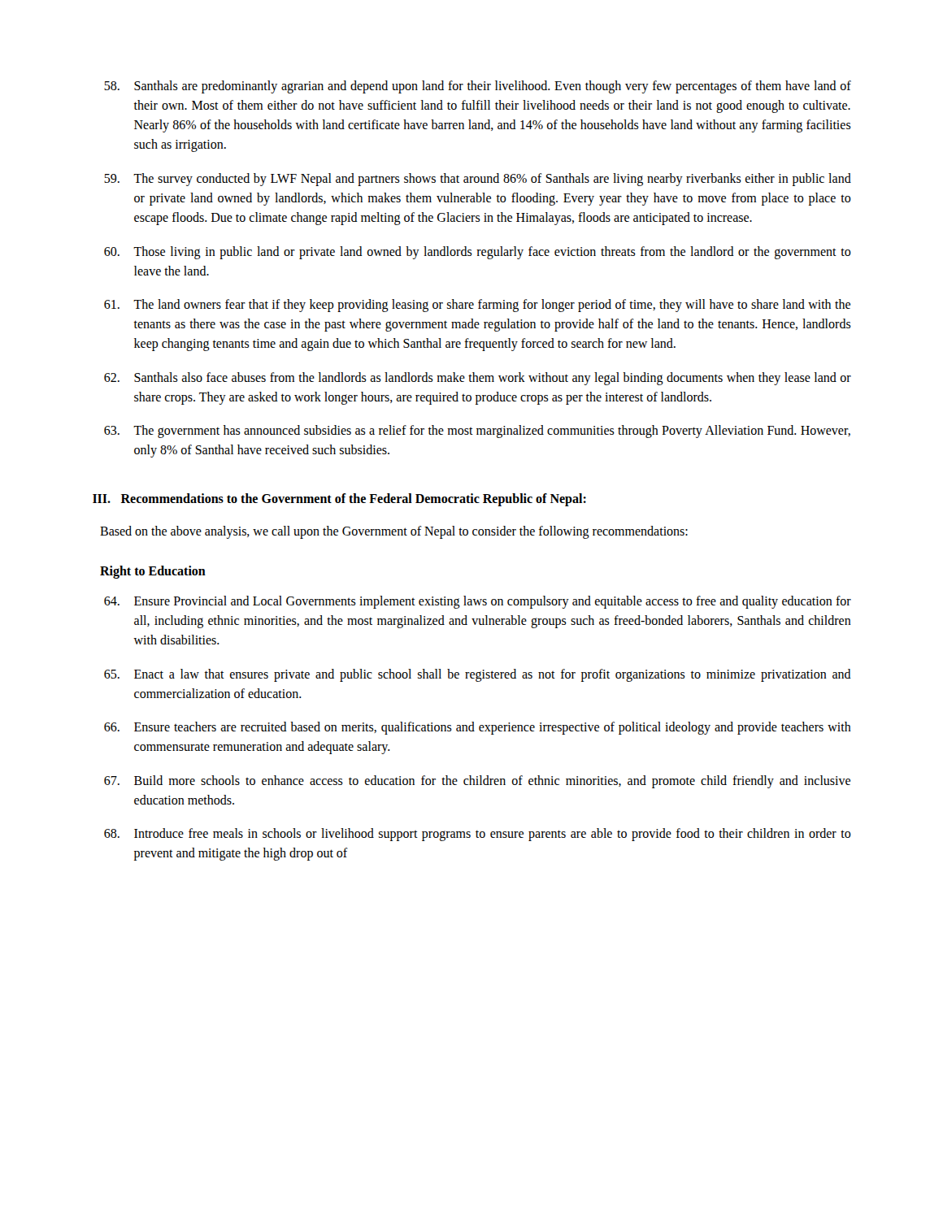Santhals are predominantly agrarian and depend upon land for their livelihood. Even though very few percentages of them have land of their own. Most of them either do not have sufficient land to fulfill their livelihood needs or their land is not good enough to cultivate. Nearly 86% of the households with land certificate have barren land, and 14% of the households have land without any farming facilities such as irrigation.
The survey conducted by LWF Nepal and partners shows that around 86% of Santhals are living nearby riverbanks either in public land or private land owned by landlords, which makes them vulnerable to flooding. Every year they have to move from place to place to escape floods. Due to climate change rapid melting of the Glaciers in the Himalayas, floods are anticipated to increase.
Those living in public land or private land owned by landlords regularly face eviction threats from the landlord or the government to leave the land.
The land owners fear that if they keep providing leasing or share farming for longer period of time, they will have to share land with the tenants as there was the case in the past where government made regulation to provide half of the land to the tenants. Hence, landlords keep changing tenants time and again due to which Santhal are frequently forced to search for new land.
Santhals also face abuses from the landlords as landlords make them work without any legal binding documents when they lease land or share crops. They are asked to work longer hours, are required to produce crops as per the interest of landlords.
The government has announced subsidies as a relief for the most marginalized communities through Poverty Alleviation Fund. However, only 8% of Santhal have received such subsidies.
III. Recommendations to the Government of the Federal Democratic Republic of Nepal:
Based on the above analysis, we call upon the Government of Nepal to consider the following recommendations:
Right to Education
Ensure Provincial and Local Governments implement existing laws on compulsory and equitable access to free and quality education for all, including ethnic minorities, and the most marginalized and vulnerable groups such as freed-bonded laborers, Santhals and children with disabilities.
Enact a law that ensures private and public school shall be registered as not for profit organizations to minimize privatization and commercialization of education.
Ensure teachers are recruited based on merits, qualifications and experience irrespective of political ideology and provide teachers with commensurate remuneration and adequate salary.
Build more schools to enhance access to education for the children of ethnic minorities, and promote child friendly and inclusive education methods.
Introduce free meals in schools or livelihood support programs to ensure parents are able to provide food to their children in order to prevent and mitigate the high drop out of